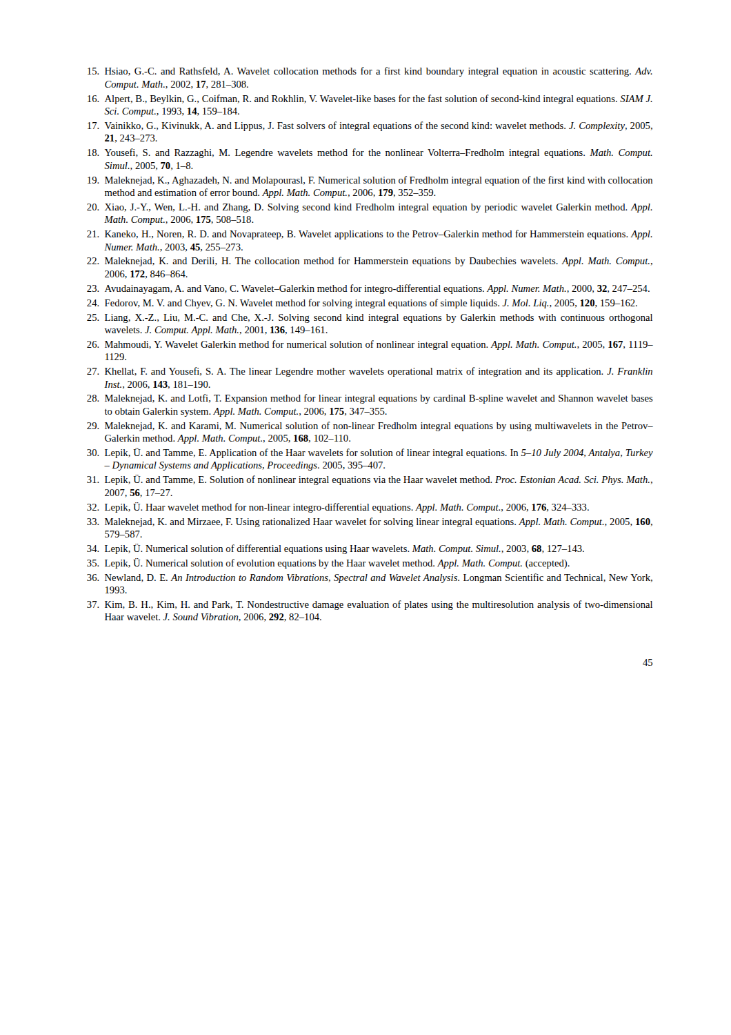15. Hsiao, G.-C. and Rathsfeld, A. Wavelet collocation methods for a first kind boundary integral equation in acoustic scattering. Adv. Comput. Math., 2002, 17, 281–308.
16. Alpert, B., Beylkin, G., Coifman, R. and Rokhlin, V. Wavelet-like bases for the fast solution of second-kind integral equations. SIAM J. Sci. Comput., 1993, 14, 159–184.
17. Vainikko, G., Kivinukk, A. and Lippus, J. Fast solvers of integral equations of the second kind: wavelet methods. J. Complexity, 2005, 21, 243–273.
18. Yousefi, S. and Razzaghi, M. Legendre wavelets method for the nonlinear Volterra–Fredholm integral equations. Math. Comput. Simul., 2005, 70, 1–8.
19. Maleknejad, K., Aghazadeh, N. and Molapourasl, F. Numerical solution of Fredholm integral equation of the first kind with collocation method and estimation of error bound. Appl. Math. Comput., 2006, 179, 352–359.
20. Xiao, J.-Y., Wen, L.-H. and Zhang, D. Solving second kind Fredholm integral equation by periodic wavelet Galerkin method. Appl. Math. Comput., 2006, 175, 508–518.
21. Kaneko, H., Noren, R. D. and Novaprateep, B. Wavelet applications to the Petrov–Galerkin method for Hammerstein equations. Appl. Numer. Math., 2003, 45, 255–273.
22. Maleknejad, K. and Derili, H. The collocation method for Hammerstein equations by Daubechies wavelets. Appl. Math. Comput., 2006, 172, 846–864.
23. Avudainayagam, A. and Vano, C. Wavelet–Galerkin method for integro-differential equations. Appl. Numer. Math., 2000, 32, 247–254.
24. Fedorov, M. V. and Chyev, G. N. Wavelet method for solving integral equations of simple liquids. J. Mol. Liq., 2005, 120, 159–162.
25. Liang, X.-Z., Liu, M.-C. and Che, X.-J. Solving second kind integral equations by Galerkin methods with continuous orthogonal wavelets. J. Comput. Appl. Math., 2001, 136, 149–161.
26. Mahmoudi, Y. Wavelet Galerkin method for numerical solution of nonlinear integral equation. Appl. Math. Comput., 2005, 167, 1119–1129.
27. Khellat, F. and Yousefi, S. A. The linear Legendre mother wavelets operational matrix of integration and its application. J. Franklin Inst., 2006, 143, 181–190.
28. Maleknejad, K. and Lotfi, T. Expansion method for linear integral equations by cardinal B-spline wavelet and Shannon wavelet bases to obtain Galerkin system. Appl. Math. Comput., 2006, 175, 347–355.
29. Maleknejad, K. and Karami, M. Numerical solution of non-linear Fredholm integral equations by using multiwavelets in the Petrov–Galerkin method. Appl. Math. Comput., 2005, 168, 102–110.
30. Lepik, Ü. and Tamme, E. Application of the Haar wavelets for solution of linear integral equations. In 5–10 July 2004, Antalya, Turkey – Dynamical Systems and Applications, Proceedings. 2005, 395–407.
31. Lepik, Ü. and Tamme, E. Solution of nonlinear integral equations via the Haar wavelet method. Proc. Estonian Acad. Sci. Phys. Math., 2007, 56, 17–27.
32. Lepik, Ü. Haar wavelet method for non-linear integro-differential equations. Appl. Math. Comput., 2006, 176, 324–333.
33. Maleknejad, K. and Mirzaee, F. Using rationalized Haar wavelet for solving linear integral equations. Appl. Math. Comput., 2005, 160, 579–587.
34. Lepik, Ü. Numerical solution of differential equations using Haar wavelets. Math. Comput. Simul., 2003, 68, 127–143.
35. Lepik, Ü. Numerical solution of evolution equations by the Haar wavelet method. Appl. Math. Comput. (accepted).
36. Newland, D. E. An Introduction to Random Vibrations, Spectral and Wavelet Analysis. Longman Scientific and Technical, New York, 1993.
37. Kim, B. H., Kim, H. and Park, T. Nondestructive damage evaluation of plates using the multiresolution analysis of two-dimensional Haar wavelet. J. Sound Vibration, 2006, 292, 82–104.
45